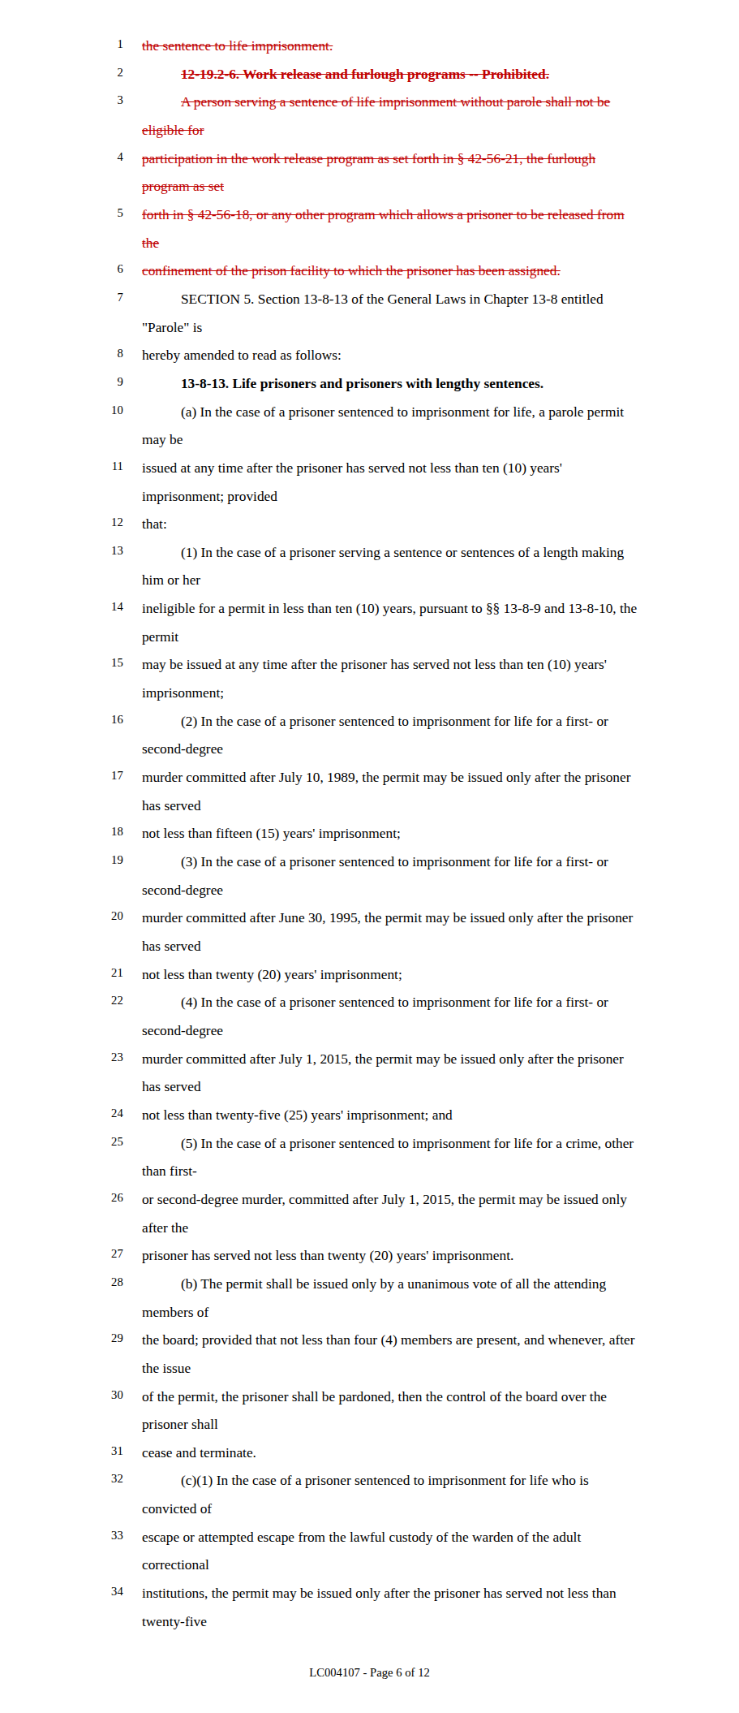the sentence to life imprisonment.
12-19.2-6. Work release and furlough programs -- Prohibited.
A person serving a sentence of life imprisonment without parole shall not be eligible for
participation in the work release program as set forth in § 42-56-21, the furlough program as set
forth in § 42-56-18, or any other program which allows a prisoner to be released from the
confinement of the prison facility to which the prisoner has been assigned.
SECTION 5. Section 13-8-13 of the General Laws in Chapter 13-8 entitled "Parole" is
hereby amended to read as follows:
13-8-13. Life prisoners and prisoners with lengthy sentences.
(a) In the case of a prisoner sentenced to imprisonment for life, a parole permit may be
issued at any time after the prisoner has served not less than ten (10) years' imprisonment; provided
that:
(1) In the case of a prisoner serving a sentence or sentences of a length making him or her
ineligible for a permit in less than ten (10) years, pursuant to §§ 13-8-9 and 13-8-10, the permit
may be issued at any time after the prisoner has served not less than ten (10) years' imprisonment;
(2) In the case of a prisoner sentenced to imprisonment for life for a first- or second-degree
murder committed after July 10, 1989, the permit may be issued only after the prisoner has served
not less than fifteen (15) years' imprisonment;
(3) In the case of a prisoner sentenced to imprisonment for life for a first- or second-degree
murder committed after June 30, 1995, the permit may be issued only after the prisoner has served
not less than twenty (20) years' imprisonment;
(4) In the case of a prisoner sentenced to imprisonment for life for a first- or second-degree
murder committed after July 1, 2015, the permit may be issued only after the prisoner has served
not less than twenty-five (25) years' imprisonment; and
(5) In the case of a prisoner sentenced to imprisonment for life for a crime, other than first-
or second-degree murder, committed after July 1, 2015, the permit may be issued only after the
prisoner has served not less than twenty (20) years' imprisonment.
(b) The permit shall be issued only by a unanimous vote of all the attending members of
the board; provided that not less than four (4) members are present, and whenever, after the issue
of the permit, the prisoner shall be pardoned, then the control of the board over the prisoner shall
cease and terminate.
(c)(1) In the case of a prisoner sentenced to imprisonment for life who is convicted of
escape or attempted escape from the lawful custody of the warden of the adult correctional
institutions, the permit may be issued only after the prisoner has served not less than twenty-five
LC004107 - Page 6 of 12